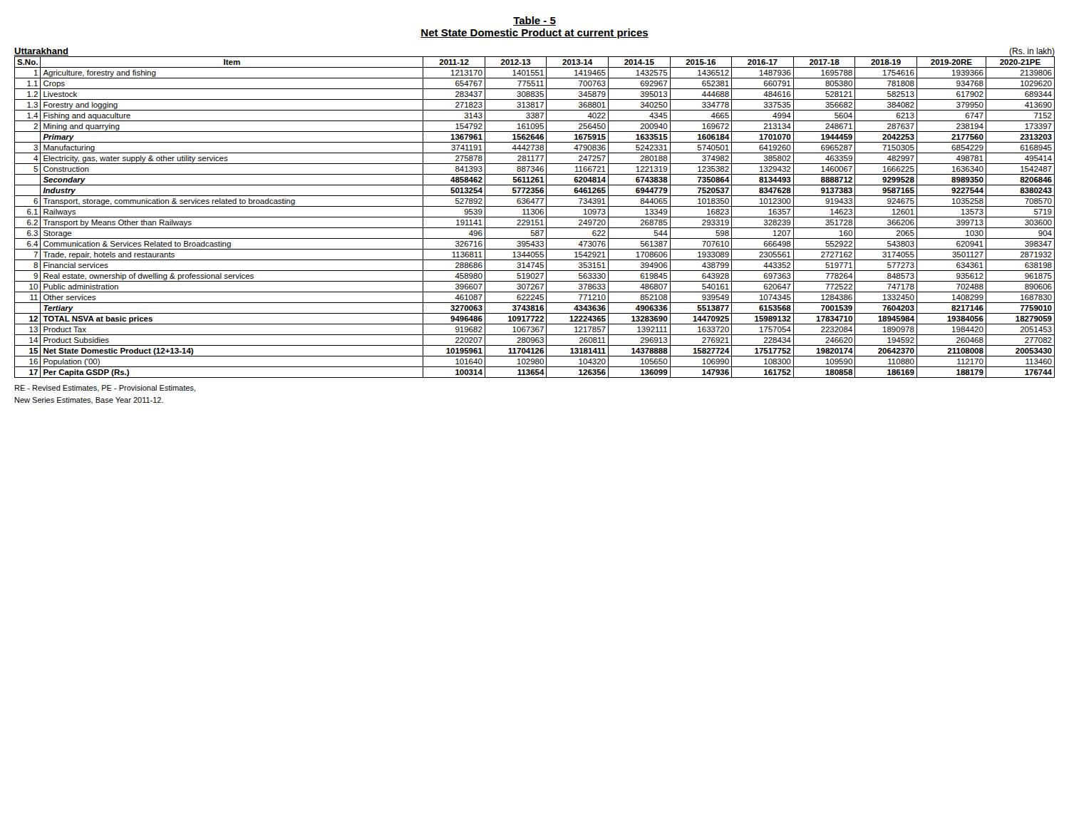Table - 5
Net State Domestic Product at current prices
Uttarakhand
(Rs. in lakh)
| S.No. | Item | 2011-12 | 2012-13 | 2013-14 | 2014-15 | 2015-16 | 2016-17 | 2017-18 | 2018-19 | 2019-20RE | 2020-21PE |
| --- | --- | --- | --- | --- | --- | --- | --- | --- | --- | --- | --- |
| 1 | Agriculture, forestry and fishing | 1213170 | 1401551 | 1419465 | 1432575 | 1436512 | 1487936 | 1695788 | 1754616 | 1939366 | 2139806 |
| 1.1 | Crops | 654767 | 775511 | 700763 | 692967 | 652381 | 660791 | 805380 | 781808 | 934768 | 1029620 |
| 1.2 | Livestock | 283437 | 308835 | 345879 | 395013 | 444688 | 484616 | 528121 | 582513 | 617902 | 689344 |
| 1.3 | Forestry and logging | 271823 | 313817 | 368801 | 340250 | 334778 | 337535 | 356682 | 384082 | 379950 | 413690 |
| 1.4 | Fishing and aquaculture | 3143 | 3387 | 4022 | 4345 | 4665 | 4994 | 5604 | 6213 | 6747 | 7152 |
| 2 | Mining and quarrying | 154792 | 161095 | 256450 | 200940 | 169672 | 213134 | 248671 | 287637 | 238194 | 173397 |
| | Primary | 1367961 | 1562646 | 1675915 | 1633515 | 1606184 | 1701070 | 1944459 | 2042253 | 2177560 | 2313203 |
| 3 | Manufacturing | 3741191 | 4442738 | 4790836 | 5242331 | 5740501 | 6419260 | 6965287 | 7150305 | 6854229 | 6168945 |
| 4 | Electricity, gas, water supply & other utility services | 275878 | 281177 | 247257 | 280188 | 374982 | 385802 | 463359 | 482997 | 498781 | 495414 |
| 5 | Construction | 841393 | 887346 | 1166721 | 1221319 | 1235382 | 1329432 | 1460067 | 1666225 | 1636340 | 1542487 |
| | Secondary | 4858462 | 5611261 | 6204814 | 6743838 | 7350864 | 8134493 | 8888712 | 9299528 | 8989350 | 8206846 |
| | Industry | 5013254 | 5772356 | 6461265 | 6944779 | 7520537 | 8347628 | 9137383 | 9587165 | 9227544 | 8380243 |
| 6 | Transport, storage, communication & services related to broadcasting | 527892 | 636477 | 734391 | 844065 | 1018350 | 1012300 | 919433 | 924675 | 1035258 | 708570 |
| 6.1 | Railways | 9539 | 11306 | 10973 | 13349 | 16823 | 16357 | 14623 | 12601 | 13573 | 5719 |
| 6.2 | Transport by Means Other than Railways | 191141 | 229151 | 249720 | 268785 | 293319 | 328239 | 351728 | 366206 | 399713 | 303600 |
| 6.3 | Storage | 496 | 587 | 622 | 544 | 598 | 1207 | 160 | 2065 | 1030 | 904 |
| 6.4 | Communication & Services Related to Broadcasting | 326716 | 395433 | 473076 | 561387 | 707610 | 666498 | 552922 | 543803 | 620941 | 398347 |
| 7 | Trade, repair, hotels and restaurants | 1136811 | 1344055 | 1542921 | 1708606 | 1933089 | 2305561 | 2727162 | 3174055 | 3501127 | 2871932 |
| 8 | Financial services | 288686 | 314745 | 353151 | 394906 | 438799 | 443352 | 519771 | 577273 | 634361 | 638198 |
| 9 | Real estate, ownership of dwelling & professional services | 458980 | 519027 | 563330 | 619845 | 643928 | 697363 | 778264 | 848573 | 935612 | 961875 |
| 10 | Public administration | 396607 | 307267 | 378633 | 486807 | 540161 | 620647 | 772522 | 747178 | 702488 | 890606 |
| 11 | Other services | 461087 | 622245 | 771210 | 852108 | 939549 | 1074345 | 1284386 | 1332450 | 1408299 | 1687830 |
| | Tertiary | 3270063 | 3743816 | 4343636 | 4906336 | 5513877 | 6153568 | 7001539 | 7604203 | 8217146 | 7759010 |
| 12 | TOTAL NSVA at basic prices | 9496486 | 10917722 | 12224365 | 13283690 | 14470925 | 15989132 | 17834710 | 18945984 | 19384056 | 18279059 |
| 13 | Product Tax | 919682 | 1067367 | 1217857 | 1392111 | 1633720 | 1757054 | 2232084 | 1890978 | 1984420 | 2051453 |
| 14 | Product Subsidies | 220207 | 280963 | 260811 | 296913 | 276921 | 228434 | 246620 | 194592 | 260468 | 277082 |
| 15 | Net State Domestic Product (12+13-14) | 10195961 | 11704126 | 13181411 | 14378888 | 15827724 | 17517752 | 19820174 | 20642370 | 21108008 | 20053430 |
| 16 | Population ('00) | 101640 | 102980 | 104320 | 105650 | 106990 | 108300 | 109590 | 110880 | 112170 | 113460 |
| 17 | Per Capita GSDP (Rs.) | 100314 | 113654 | 126356 | 136099 | 147936 | 161752 | 180858 | 186169 | 188179 | 176744 |
RE - Revised Estimates, PE - Provisional Estimates,
New Series Estimates, Base Year 2011-12.